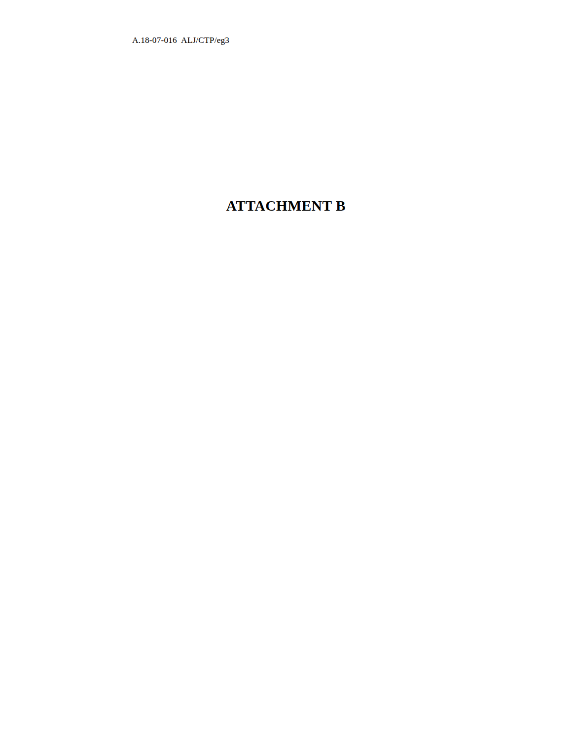A.18-07-016 ALJ/CTP/eg3
ATTACHMENT B